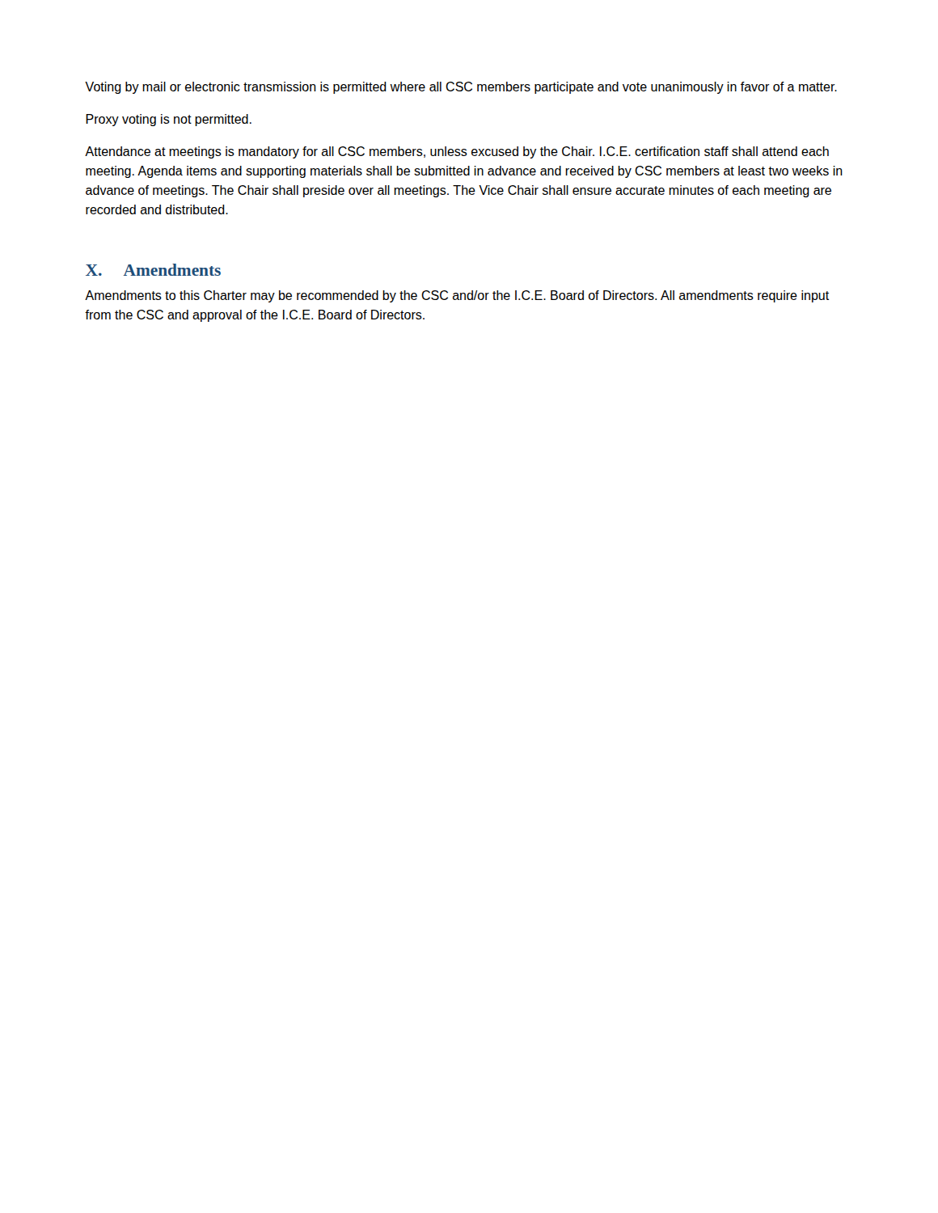Voting by mail or electronic transmission is permitted where all CSC members participate and vote unanimously in favor of a matter.
Proxy voting is not permitted.
Attendance at meetings is mandatory for all CSC members, unless excused by the Chair. I.C.E. certification staff shall attend each meeting. Agenda items and supporting materials shall be submitted in advance and received by CSC members at least two weeks in advance of meetings. The Chair shall preside over all meetings. The Vice Chair shall ensure accurate minutes of each meeting are recorded and distributed.
X. Amendments
Amendments to this Charter may be recommended by the CSC and/or the I.C.E. Board of Directors. All amendments require input from the CSC and approval of the I.C.E. Board of Directors.